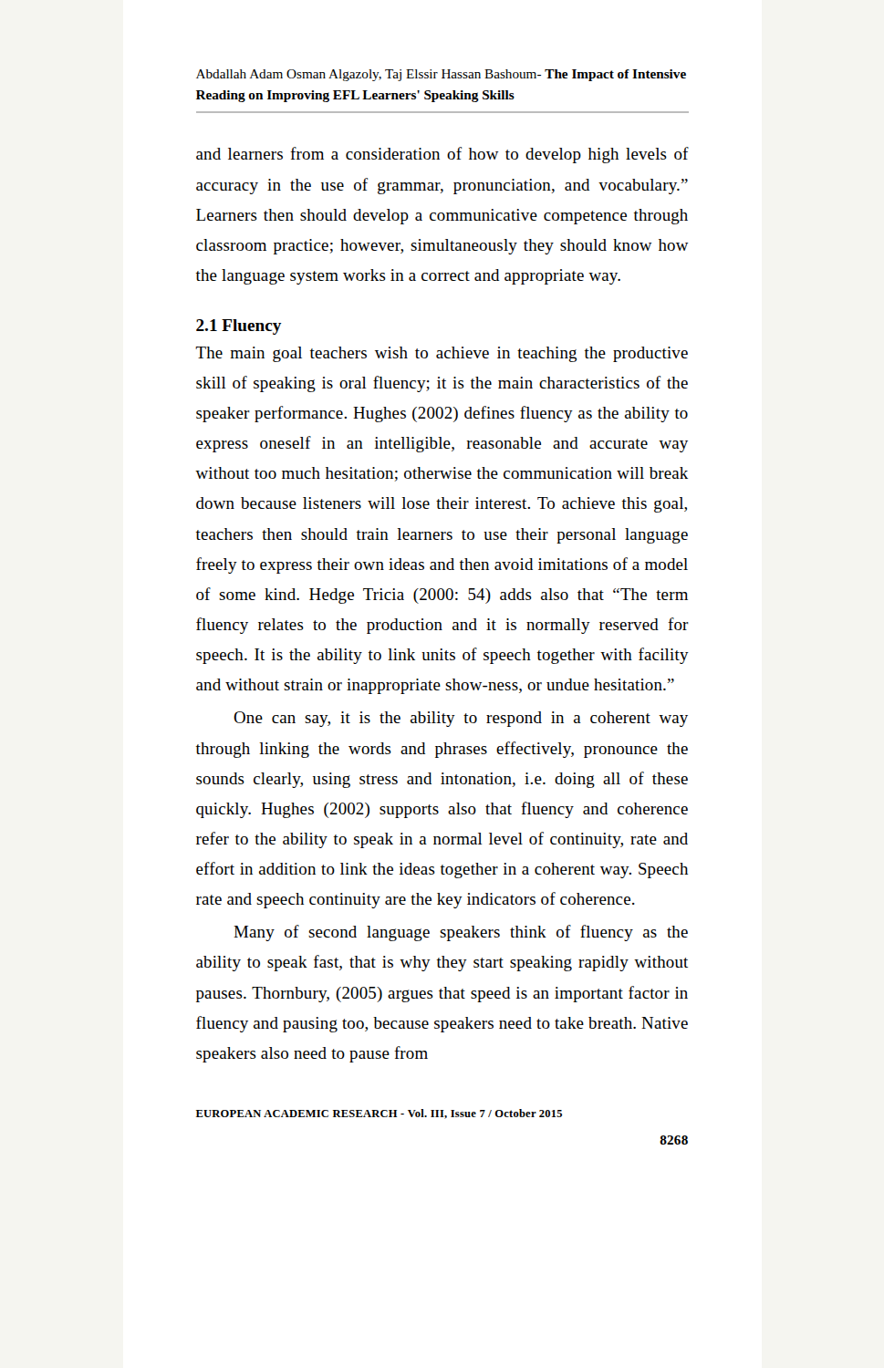Abdallah Adam Osman Algazoly, Taj Elssir Hassan Bashoum- The Impact of Intensive Reading on Improving EFL Learners' Speaking Skills
and learners from a consideration of how to develop high levels of accuracy in the use of grammar, pronunciation, and vocabulary.” Learners then should develop a communicative competence through classroom practice; however, simultaneously they should know how the language system works in a correct and appropriate way.
2.1 Fluency
The main goal teachers wish to achieve in teaching the productive skill of speaking is oral fluency; it is the main characteristics of the speaker performance. Hughes (2002) defines fluency as the ability to express oneself in an intelligible, reasonable and accurate way without too much hesitation; otherwise the communication will break down because listeners will lose their interest. To achieve this goal, teachers then should train learners to use their personal language freely to express their own ideas and then avoid imitations of a model of some kind. Hedge Tricia (2000: 54) adds also that “The term fluency relates to the production and it is normally reserved for speech. It is the ability to link units of speech together with facility and without strain or inappropriate show-ness, or undue hesitation.”
One can say, it is the ability to respond in a coherent way through linking the words and phrases effectively, pronounce the sounds clearly, using stress and intonation, i.e. doing all of these quickly. Hughes (2002) supports also that fluency and coherence refer to the ability to speak in a normal level of continuity, rate and effort in addition to link the ideas together in a coherent way. Speech rate and speech continuity are the key indicators of coherence.
Many of second language speakers think of fluency as the ability to speak fast, that is why they start speaking rapidly without pauses. Thornbury, (2005) argues that speed is an important factor in fluency and pausing too, because speakers need to take breath. Native speakers also need to pause from
EUROPEAN ACADEMIC RESEARCH - Vol. III, Issue 7 / October 2015
8268